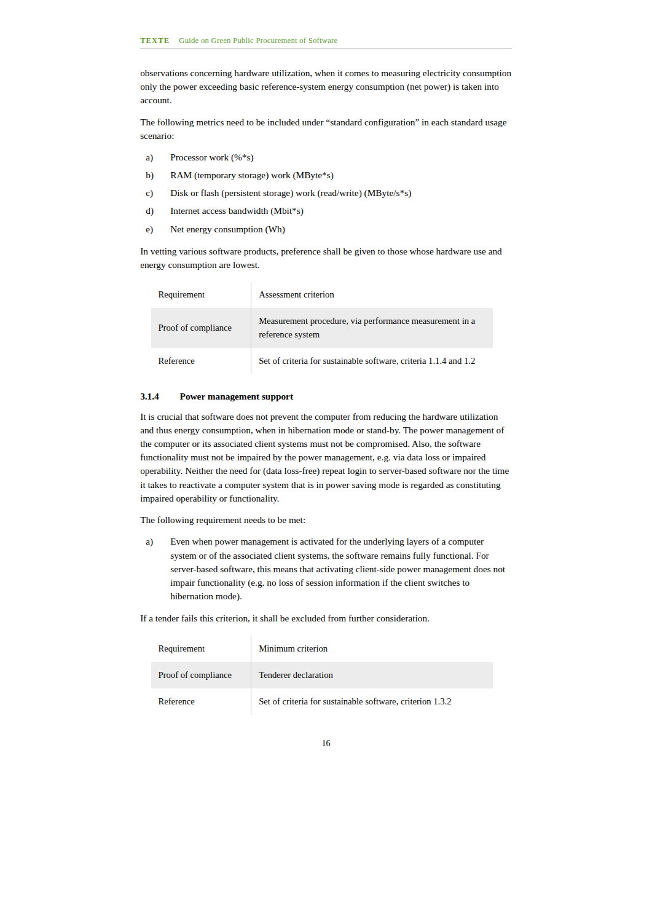TEXTE Guide on Green Public Procurement of Software
observations concerning hardware utilization, when it comes to measuring electricity consumption only the power exceeding basic reference-system energy consumption (net power) is taken into account.
The following metrics need to be included under “standard configuration” in each standard usage scenario:
a) Processor work (%*s)
b) RAM (temporary storage) work (MByte*s)
c) Disk or flash (persistent storage) work (read/write) (MByte/s*s)
d) Internet access bandwidth (Mbit*s)
e) Net energy consumption (Wh)
In vetting various software products, preference shall be given to those whose hardware use and energy consumption are lowest.
| Requirement | Assessment criterion |
| Proof of compliance | Measurement procedure, via performance measurement in a reference system |
| Reference | Set of criteria for sustainable software, criteria 1.1.4 and 1.2 |
3.1.4 Power management support
It is crucial that software does not prevent the computer from reducing the hardware utilization and thus energy consumption, when in hibernation mode or stand-by. The power management of the computer or its associated client systems must not be compromised. Also, the software functionality must not be impaired by the power management, e.g. via data loss or impaired operability. Neither the need for (data loss-free) repeat login to server-based software nor the time it takes to reactivate a computer system that is in power saving mode is regarded as constituting impaired operability or functionality.
The following requirement needs to be met:
a) Even when power management is activated for the underlying layers of a computer system or of the associated client systems, the software remains fully functional. For server-based software, this means that activating client-side power management does not impair functionality (e.g. no loss of session information if the client switches to hibernation mode).
If a tender fails this criterion, it shall be excluded from further consideration.
| Requirement | Minimum criterion |
| Proof of compliance | Tenderer declaration |
| Reference | Set of criteria for sustainable software, criterion 1.3.2 |
16